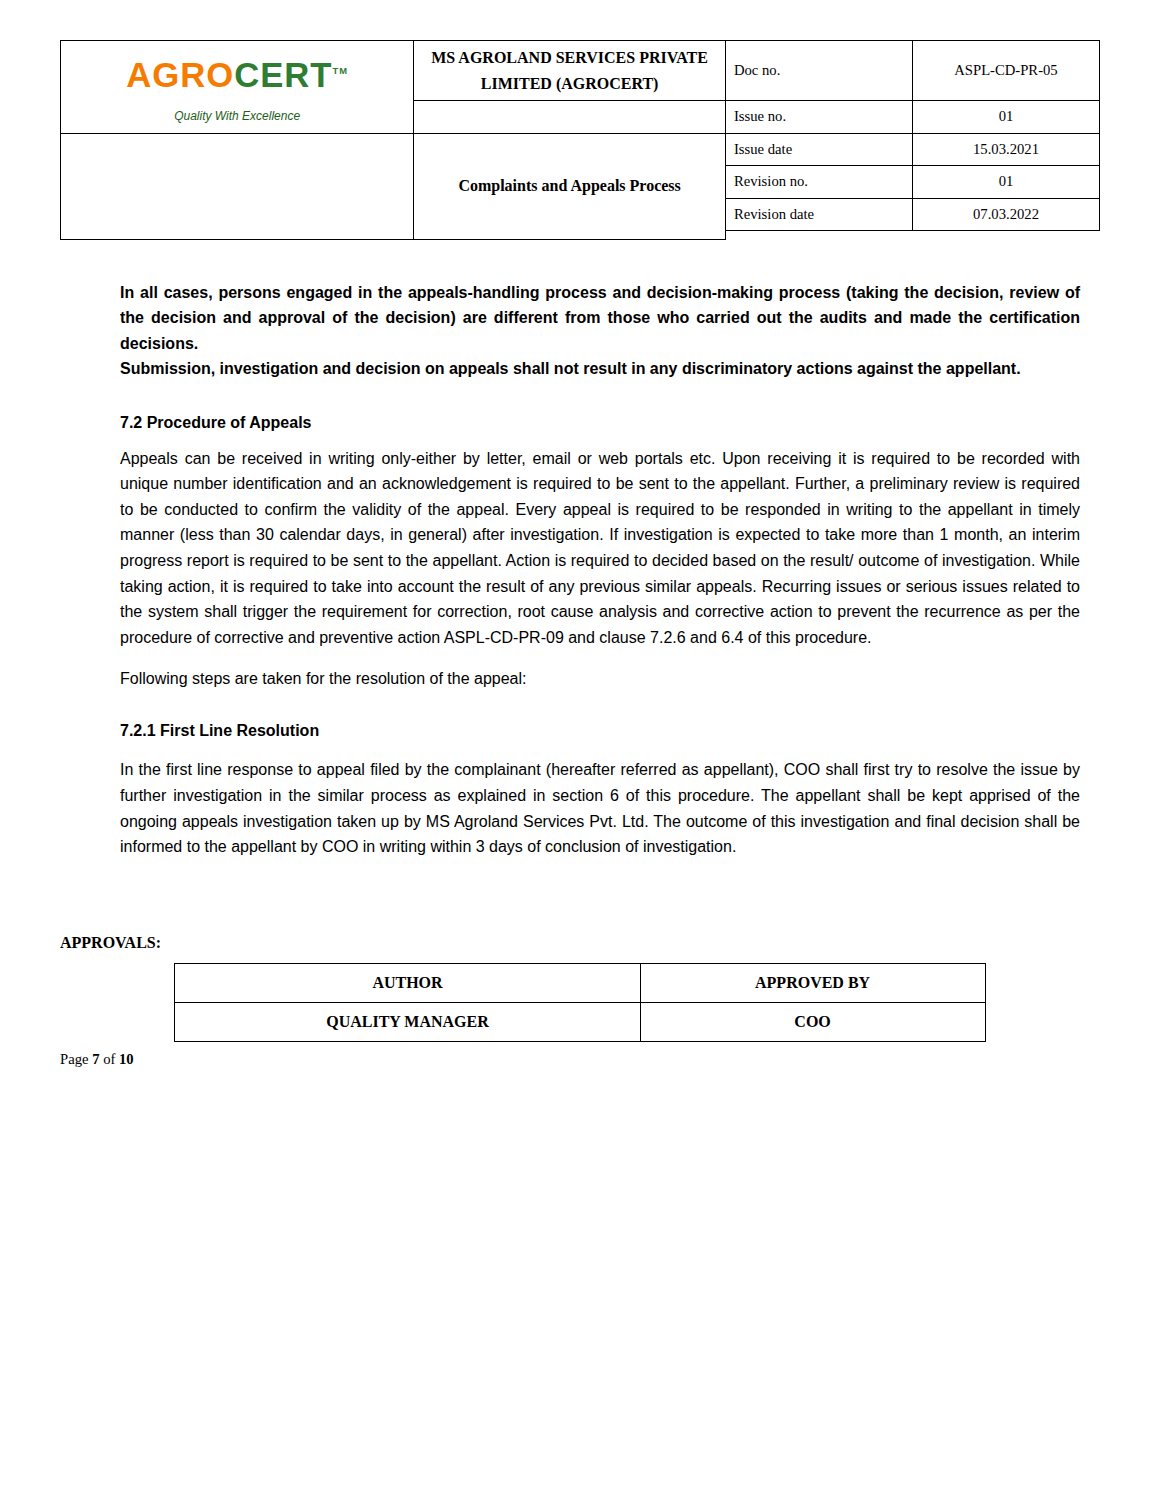| AGRO CERT TM Quality With Excellence | MS AGROLAND SERVICES PRIVATE LIMITED (AGROCERT) | Doc no. | ASPL-CD-PR-05 |
| | Issue no. | 01 |
| | Complaints and Appeals Process | Issue date | 15.03.2021 |
| Revision no. | 01 |
| Revision date | 07.03.2022 |
In all cases, persons engaged in the appeals-handling process and decision-making process (taking the decision, review of the decision and approval of the decision) are different from those who carried out the audits and made the certification decisions.
Submission, investigation and decision on appeals shall not result in any discriminatory actions against the appellant.
7.2 Procedure of Appeals
Appeals can be received in writing only-either by letter, email or web portals etc. Upon receiving it is required to be recorded with unique number identification and an acknowledgement is required to be sent to the appellant. Further, a preliminary review is required to be conducted to confirm the validity of the appeal. Every appeal is required to be responded in writing to the appellant in timely manner (less than 30 calendar days, in general) after investigation. If investigation is expected to take more than 1 month, an interim progress report is required to be sent to the appellant. Action is required to decided based on the result/ outcome of investigation. While taking action, it is required to take into account the result of any previous similar appeals. Recurring issues or serious issues related to the system shall trigger the requirement for correction, root cause analysis and corrective action to prevent the recurrence as per the procedure of corrective and preventive action ASPL-CD-PR-09 and clause 7.2.6 and 6.4 of this procedure.
Following steps are taken for the resolution of the appeal:
7.2.1 First Line Resolution
In the first line response to appeal filed by the complainant (hereafter referred as appellant), COO shall first try to resolve the issue by further investigation in the similar process as explained in section 6 of this procedure. The appellant shall be kept apprised of the ongoing appeals investigation taken up by MS Agroland Services Pvt. Ltd. The outcome of this investigation and final decision shall be informed to the appellant by COO in writing within 3 days of conclusion of investigation.
APPROVALS:
| AUTHOR | APPROVED BY |
| QUALITY MANAGER | COO |
Page 7 of 10